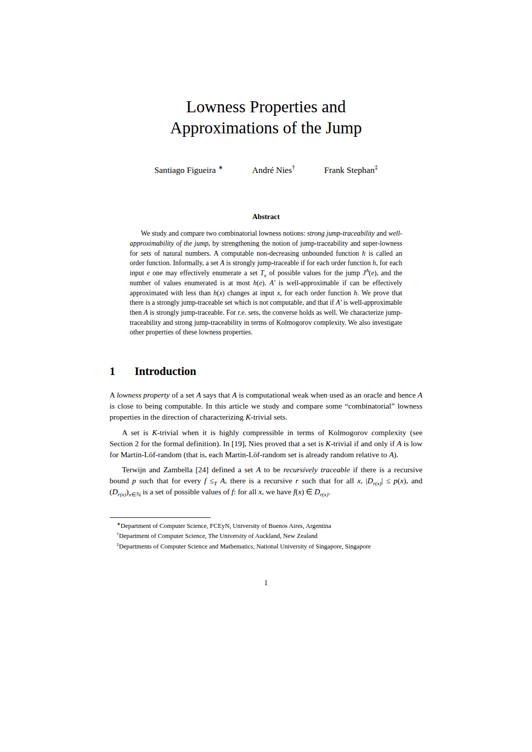Lowness Properties and
Approximations of the Jump
Santiago Figueira ∗ André Nies† Frank Stephan‡
Abstract
We study and compare two combinatorial lowness notions: strong jump-traceability and well-approximability of the jump, by strengthening the notion of jump-traceability and super-lowness for sets of natural numbers. A computable non-decreasing unbounded function h is called an order function. Informally, a set A is strongly jump-traceable if for each order function h, for each input e one may effectively enumerate a set Te of possible values for the jump JA(e), and the number of values enumerated is at most h(e). A′ is well-approximable if can be effectively approximated with less than h(x) changes at input x, for each order function h. We prove that there is a strongly jump-traceable set which is not computable, and that if A′ is well-approximable then A is strongly jump-traceable. For r.e. sets, the converse holds as well. We characterize jump-traceability and strong jump-traceability in terms of Kolmogorov complexity. We also investigate other properties of these lowness properties.
1 Introduction
A lowness property of a set A says that A is computational weak when used as an oracle and hence A is close to being computable. In this article we study and compare some “combinatorial” lowness properties in the direction of characterizing K-trivial sets.
A set is K-trivial when it is highly compressible in terms of Kolmogorov complexity (see Section 2 for the formal definition). In [19], Nies proved that a set is K-trivial if and only if A is low for Martin-Löf-random (that is, each Martin-Löf-random set is already random relative to A).
Terwijn and Zambella [24] defined a set A to be recursively traceable if there is a recursive bound p such that for every f ≤T A, there is a recursive r such that for all x, |Dr(x)| ≤ p(x), and (Dr(x))x∈ℕ is a set of possible values of f: for all x, we have f(x) ∈ Dr(x).
∗Department of Computer Science, FCEyN, University of Buenos Aires, Argentina
†Department of Computer Science, The University of Auckland, New Zealand
‡Departments of Computer Science and Mathematics, National University of Singapore, Singapore
1